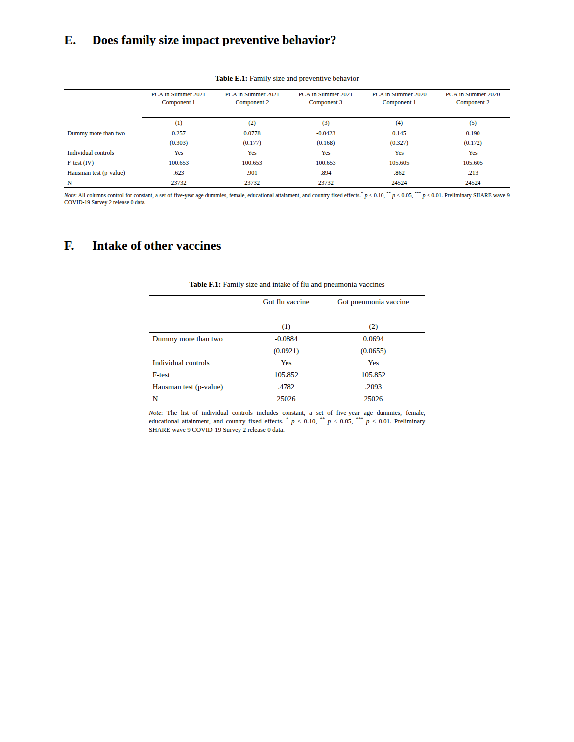E. Does family size impact preventive behavior?
Table E.1: Family size and preventive behavior
| | PCA in Summer 2021 Component 1 | PCA in Summer 2021 Component 2 | PCA in Summer 2021 Component 3 | PCA in Summer 2020 Component 1 | PCA in Summer 2020 Component 2 |
| | (1) | (2) | (3) | (4) | (5) |
| Dummy more than two | 0.257 | 0.0778 | -0.0423 | 0.145 | 0.190 |
| | (0.303) | (0.177) | (0.168) | (0.327) | (0.172) |
| Individual controls | Yes | Yes | Yes | Yes | Yes |
| F-test (IV) | 100.653 | 100.653 | 100.653 | 105.605 | 105.605 |
| Hausman test (p-value) | .623 | .901 | .894 | .862 | .213 |
| N | 23732 | 23732 | 23732 | 24524 | 24524 |
Note: All columns control for constant, a set of five-year age dummies, female, educational attainment, and country fixed effects.* p < 0.10, ** p < 0.05, *** p < 0.01. Preliminary SHARE wave 9 COVID-19 Survey 2 release 0 data.
F. Intake of other vaccines
Table F.1: Family size and intake of flu and pneumonia vaccines
| | Got flu vaccine | Got pneumonia vaccine |
| | (1) | (2) |
| Dummy more than two | -0.0884 | 0.0694 |
| | (0.0921) | (0.0655) |
| Individual controls | Yes | Yes |
| F-test | 105.852 | 105.852 |
| Hausman test (p-value) | .4782 | .2093 |
| N | 25026 | 25026 |
Note: The list of individual controls includes constant, a set of five-year age dummies, female, educational attainment, and country fixed effects. * p < 0.10, ** p < 0.05, *** p < 0.01. Preliminary SHARE wave 9 COVID-19 Survey 2 release 0 data.